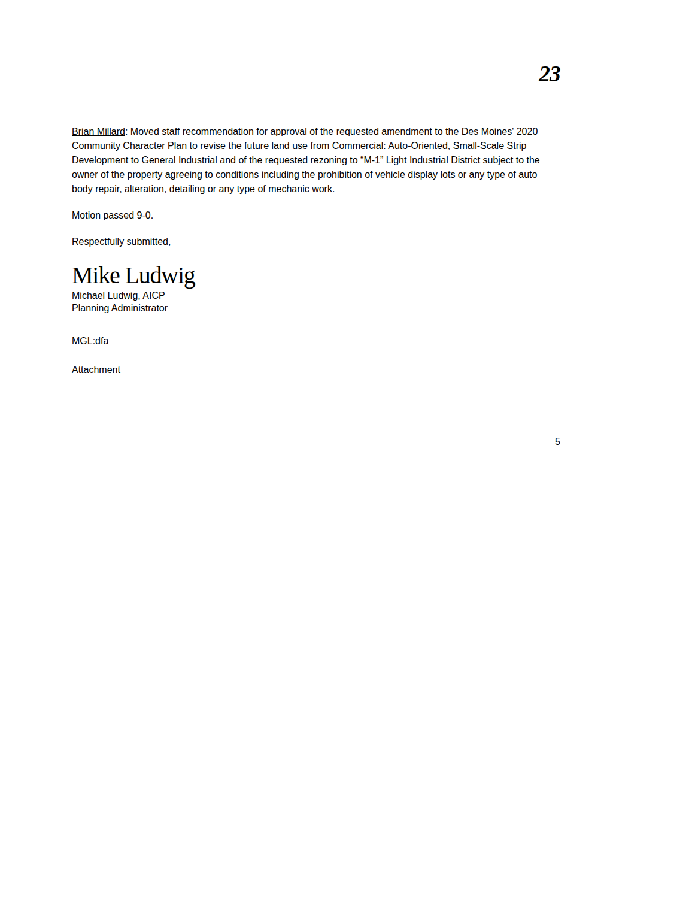23
Brian Millard: Moved staff recommendation for approval of the requested amendment to the Des Moines' 2020 Community Character Plan to revise the future land use from Commercial: Auto-Oriented, Small-Scale Strip Development to General Industrial and of the requested rezoning to “M-1” Light Industrial District subject to the owner of the property agreeing to conditions including the prohibition of vehicle display lots or any type of auto body repair, alteration, detailing or any type of mechanic work.
Motion passed 9-0.
Respectfully submitted,
Mike Ludwig
Michael Ludwig, AICP
Planning Administrator
MGL:dfa
Attachment
5